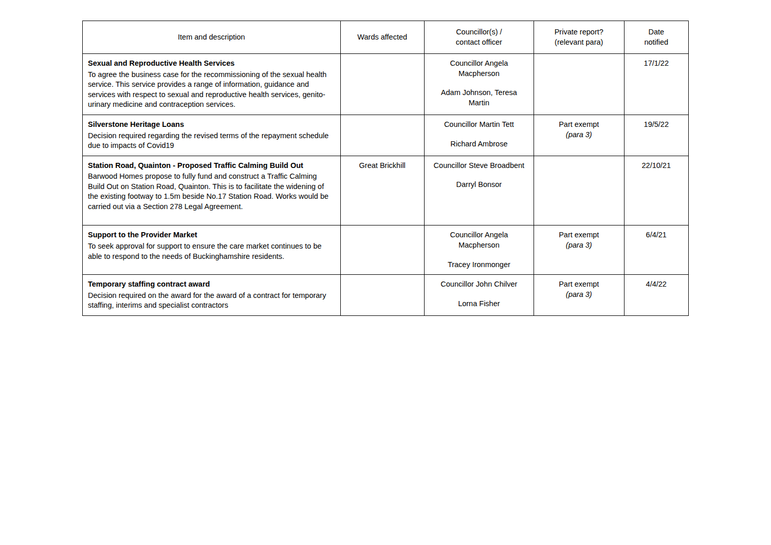| Item and description | Wards affected | Councillor(s) / contact officer | Private report? (relevant para) | Date notified |
| --- | --- | --- | --- | --- |
| Sexual and Reproductive Health Services To agree the business case for the recommissioning of the sexual health service. This service provides a range of information, guidance and services with respect to sexual and reproductive health services, genito-urinary medicine and contraception services. | | Councillor Angela Macpherson Adam Johnson, Teresa Martin | | 17/1/22 |
| Silverstone Heritage Loans Decision required regarding the revised terms of the repayment schedule due to impacts of Covid19 | | Councillor Martin Tett Richard Ambrose | Part exempt (para 3) | 19/5/22 |
| Station Road, Quainton - Proposed Traffic Calming Build Out Barwood Homes propose to fully fund and construct a Traffic Calming Build Out on Station Road, Quainton. This is to facilitate the widening of the existing footway to 1.5m beside No.17 Station Road. Works would be carried out via a Section 278 Legal Agreement. | Great Brickhill | Councillor Steve Broadbent Darryl Bonsor | | 22/10/21 |
| Support to the Provider Market To seek approval for support to ensure the care market continues to be able to respond to the needs of Buckinghamshire residents. | | Councillor Angela Macpherson Tracey Ironmonger | Part exempt (para 3) | 6/4/21 |
| Temporary staffing contract award Decision required on the award for the award of a contract for temporary staffing, interims and specialist contractors | | Councillor John Chilver Lorna Fisher | Part exempt (para 3) | 4/4/22 |